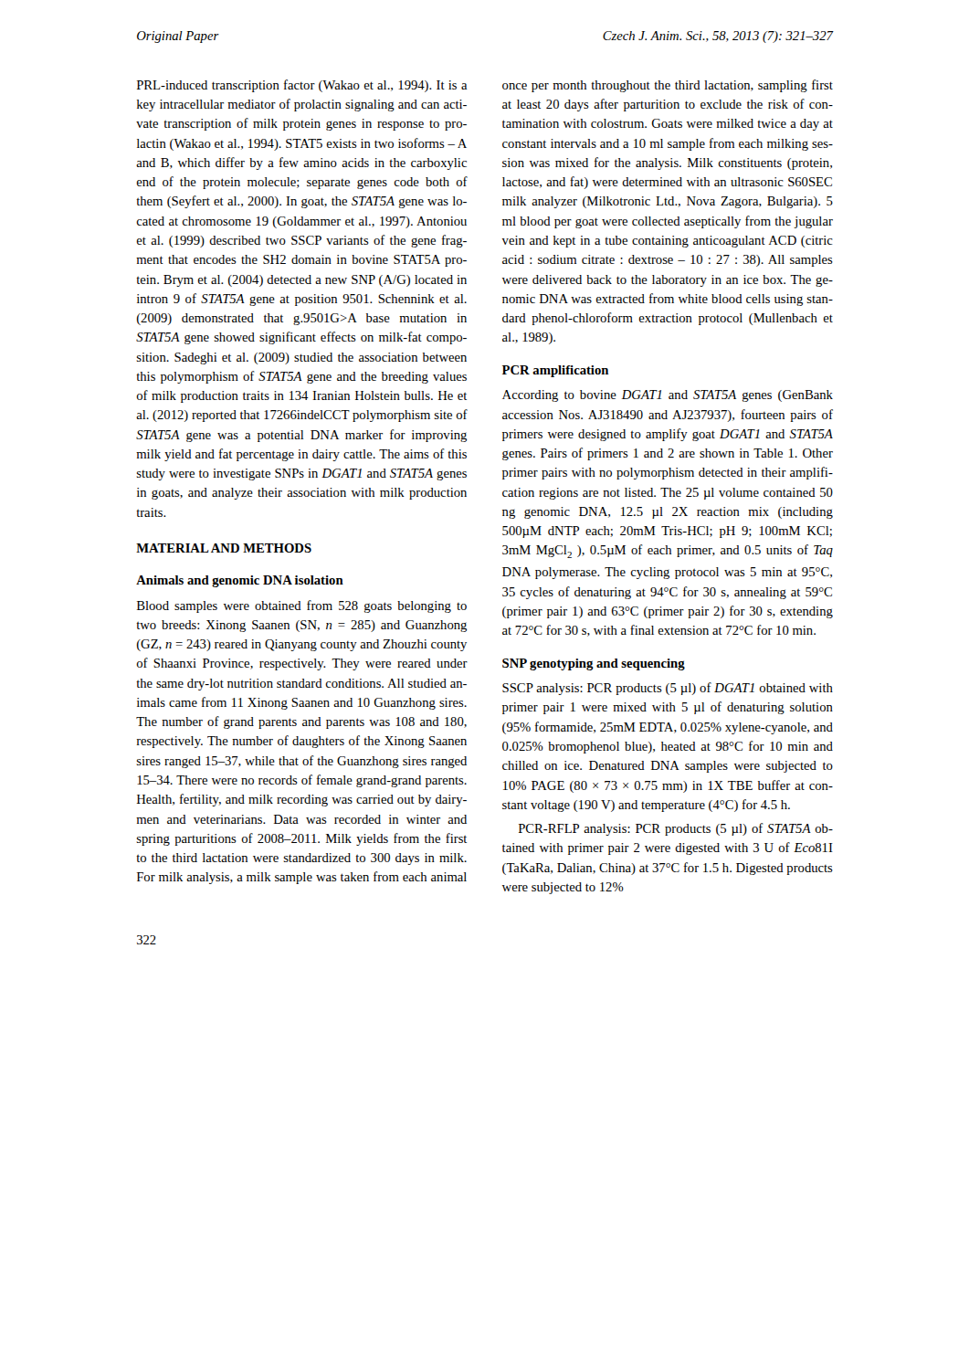Original Paper Czech J. Anim. Sci., 58, 2013 (7): 321–327
PRL-induced transcription factor (Wakao et al., 1994). It is a key intracellular mediator of prolactin signaling and can activate transcription of milk protein genes in response to prolactin (Wakao et al., 1994). STAT5 exists in two isoforms – A and B, which differ by a few amino acids in the carboxylic end of the protein molecule; separate genes code both of them (Seyfert et al., 2000). In goat, the STAT5A gene was located at chromosome 19 (Goldammer et al., 1997). Antoniou et al. (1999) described two SSCP variants of the gene fragment that encodes the SH2 domain in bovine STAT5A protein. Brym et al. (2004) detected a new SNP (A/G) located in intron 9 of STAT5A gene at position 9501. Schennink et al. (2009) demonstrated that g.9501G>A base mutation in STAT5A gene showed significant effects on milk-fat composition. Sadeghi et al. (2009) studied the association between this polymorphism of STAT5A gene and the breeding values of milk production traits in 134 Iranian Holstein bulls. He et al. (2012) reported that 17266indelCCT polymorphism site of STAT5A gene was a potential DNA marker for improving milk yield and fat percentage in dairy cattle. The aims of this study were to investigate SNPs in DGAT1 and STAT5A genes in goats, and analyze their association with milk production traits.
MATERIAL AND METHODS
Animals and genomic DNA isolation
Blood samples were obtained from 528 goats belonging to two breeds: Xinong Saanen (SN, n = 285) and Guanzhong (GZ, n = 243) reared in Qianyang county and Zhouzhi county of Shaanxi Province, respectively. They were reared under the same dry-lot nutrition standard conditions. All studied animals came from 11 Xinong Saanen and 10 Guanzhong sires. The number of grand parents and parents was 108 and 180, respectively. The number of daughters of the Xinong Saanen sires ranged 15–37, while that of the Guanzhong sires ranged 15–34. There were no records of female grand-grand parents. Health, fertility, and milk recording was carried out by dairymen and veterinarians. Data was recorded in winter and spring parturitions of 2008–2011. Milk yields from the first to the third lactation were standardized to 300 days in milk. For milk analysis, a milk sample was taken from each animal once per month throughout the third lactation, sampling first at least 20 days after parturition to exclude the risk of contamination with colostrum. Goats were milked twice a day at constant intervals and a 10 ml sample from each milking session was mixed for the analysis. Milk constituents (protein, lactose, and fat) were determined with an ultrasonic S60SEC milk analyzer (Milkotronic Ltd., Nova Zagora, Bulgaria). 5 ml blood per goat were collected aseptically from the jugular vein and kept in a tube containing anticoagulant ACD (citric acid : sodium citrate : dextrose – 10 : 27 : 38). All samples were delivered back to the laboratory in an ice box. The genomic DNA was extracted from white blood cells using standard phenol-chloroform extraction protocol (Mullenbach et al., 1989).
PCR amplification
According to bovine DGAT1 and STAT5A genes (GenBank accession Nos. AJ318490 and AJ237937), fourteen pairs of primers were designed to amplify goat DGAT1 and STAT5A genes. Pairs of primers 1 and 2 are shown in Table 1. Other primer pairs with no polymorphism detected in their amplification regions are not listed. The 25 µl volume contained 50 ng genomic DNA, 12.5 µl 2X reaction mix (including 500µM dNTP each; 20mM Tris-HCl; pH 9; 100mM KCl; 3mM MgCl2 ), 0.5µM of each primer, and 0.5 units of Taq DNA polymerase. The cycling protocol was 5 min at 95°C, 35 cycles of denaturing at 94°C for 30 s, annealing at 59°C (primer pair 1) and 63°C (primer pair 2) for 30 s, extending at 72°C for 30 s, with a final extension at 72°C for 10 min.
SNP genotyping and sequencing
SSCP analysis: PCR products (5 µl) of DGAT1 obtained with primer pair 1 were mixed with 5 µl of denaturing solution (95% formamide, 25mM EDTA, 0.025% xylene-cyanole, and 0.025% bromophenol blue), heated at 98°C for 10 min and chilled on ice. Denatured DNA samples were subjected to 10% PAGE (80 × 73 × 0.75 mm) in 1X TBE buffer at constant voltage (190 V) and temperature (4°C) for 4.5 h.
PCR-RFLP analysis: PCR products (5 µl) of STAT5A obtained with primer pair 2 were digested with 3 U of Eco81I (TaKaRa, Dalian, China) at 37°C for 1.5 h. Digested products were subjected to 12%
322